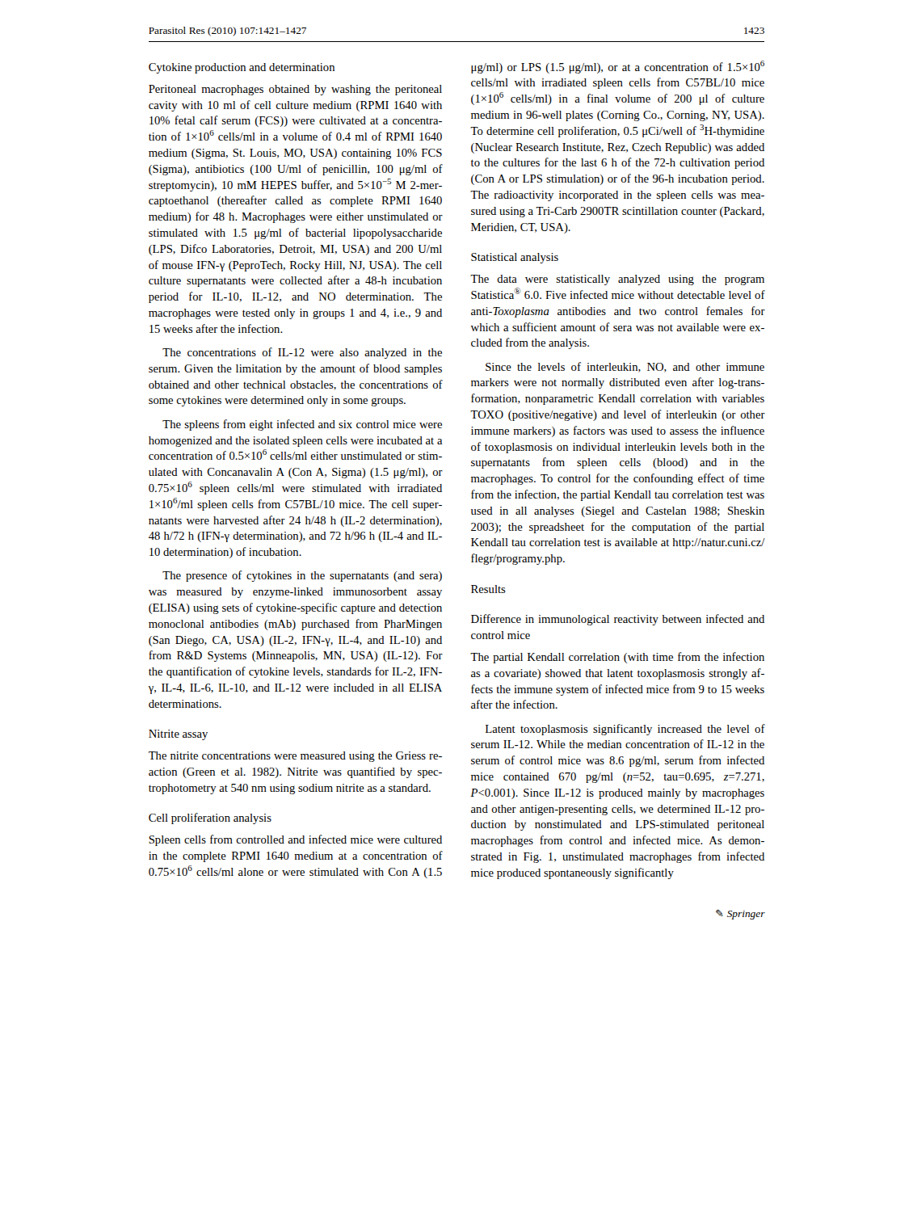Parasitol Res (2010) 107:1421–1427 1423
Cytokine production and determination
Peritoneal macrophages obtained by washing the peritoneal cavity with 10 ml of cell culture medium (RPMI 1640 with 10% fetal calf serum (FCS)) were cultivated at a concentration of 1×106 cells/ml in a volume of 0.4 ml of RPMI 1640 medium (Sigma, St. Louis, MO, USA) containing 10% FCS (Sigma), antibiotics (100 U/ml of penicillin, 100 μg/ml of streptomycin), 10 mM HEPES buffer, and 5×10−5 M 2-mercaptoethanol (thereafter called as complete RPMI 1640 medium) for 48 h. Macrophages were either unstimulated or stimulated with 1.5 μg/ml of bacterial lipopolysaccharide (LPS, Difco Laboratories, Detroit, MI, USA) and 200 U/ml of mouse IFN-γ (PeproTech, Rocky Hill, NJ, USA). The cell culture supernatants were collected after a 48-h incubation period for IL-10, IL-12, and NO determination. The macrophages were tested only in groups 1 and 4, i.e., 9 and 15 weeks after the infection.
The concentrations of IL-12 were also analyzed in the serum. Given the limitation by the amount of blood samples obtained and other technical obstacles, the concentrations of some cytokines were determined only in some groups.
The spleens from eight infected and six control mice were homogenized and the isolated spleen cells were incubated at a concentration of 0.5×106 cells/ml either unstimulated or stimulated with Concanavalin A (Con A, Sigma) (1.5 μg/ml), or 0.75×106 spleen cells/ml were stimulated with irradiated 1×106/ml spleen cells from C57BL/10 mice. The cell supernatants were harvested after 24 h/48 h (IL-2 determination), 48 h/72 h (IFN-γ determination), and 72 h/96 h (IL-4 and IL-10 determination) of incubation.
The presence of cytokines in the supernatants (and sera) was measured by enzyme-linked immunosorbent assay (ELISA) using sets of cytokine-specific capture and detection monoclonal antibodies (mAb) purchased from PharMingen (San Diego, CA, USA) (IL-2, IFN-γ, IL-4, and IL-10) and from R&D Systems (Minneapolis, MN, USA) (IL-12). For the quantification of cytokine levels, standards for IL-2, IFN-γ, IL-4, IL-6, IL-10, and IL-12 were included in all ELISA determinations.
Nitrite assay
The nitrite concentrations were measured using the Griess reaction (Green et al. 1982). Nitrite was quantified by spectrophotometry at 540 nm using sodium nitrite as a standard.
Cell proliferation analysis
Spleen cells from controlled and infected mice were cultured in the complete RPMI 1640 medium at a concentration of 0.75×106 cells/ml alone or were stimulated with Con A (1.5 μg/ml) or LPS (1.5 μg/ml), or at a concentration of 1.5×106 cells/ml with irradiated spleen cells from C57BL/10 mice (1×106 cells/ml) in a final volume of 200 μl of culture medium in 96-well plates (Corning Co., Corning, NY, USA). To determine cell proliferation, 0.5 μCi/well of 3H-thymidine (Nuclear Research Institute, Rez, Czech Republic) was added to the cultures for the last 6 h of the 72-h cultivation period (Con A or LPS stimulation) or of the 96-h incubation period. The radioactivity incorporated in the spleen cells was measured using a Tri-Carb 2900TR scintillation counter (Packard, Meridien, CT, USA).
Statistical analysis
The data were statistically analyzed using the program Statistica® 6.0. Five infected mice without detectable level of anti-Toxoplasma antibodies and two control females for which a sufficient amount of sera was not available were excluded from the analysis.
Since the levels of interleukin, NO, and other immune markers were not normally distributed even after log-transformation, nonparametric Kendall correlation with variables TOXO (positive/negative) and level of interleukin (or other immune markers) as factors was used to assess the influence of toxoplasmosis on individual interleukin levels both in the supernatants from spleen cells (blood) and in the macrophages. To control for the confounding effect of time from the infection, the partial Kendall tau correlation test was used in all analyses (Siegel and Castelan 1988; Sheskin 2003); the spreadsheet for the computation of the partial Kendall tau correlation test is available at http://natur.cuni.cz/flegr/programy.php.
Results
Difference in immunological reactivity between infected and control mice
The partial Kendall correlation (with time from the infection as a covariate) showed that latent toxoplasmosis strongly affects the immune system of infected mice from 9 to 15 weeks after the infection.
Latent toxoplasmosis significantly increased the level of serum IL-12. While the median concentration of IL-12 in the serum of control mice was 8.6 pg/ml, serum from infected mice contained 670 pg/ml (n=52, tau=0.695, z=7.271, P<0.001). Since IL-12 is produced mainly by macrophages and other antigen-presenting cells, we determined IL-12 production by nonstimulated and LPS-stimulated peritoneal macrophages from control and infected mice. As demonstrated in Fig. 1, unstimulated macrophages from infected mice produced spontaneously significantly
✎ Springer